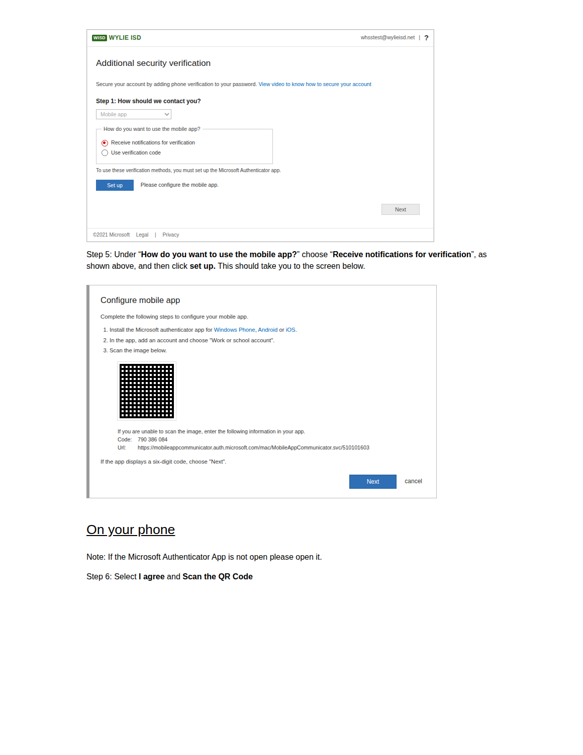WISD WYLIE ISD
whsstest@wylieisd.net | ?
Additional security verification
Secure your account by adding phone verification to your password. View video to know how to secure your account
Step 1: How should we contact you?
Mobile app How do you want to use the mobile app?
Receive notifications for verification
Use verification code
To use these verification methods, you must set up the Microsoft Authenticator app.
Set up Please configure the mobile app.
Next
©2021 Microsoft Legal | Privacy
Step 5: Under “How do you want to use the mobile app?” choose “Receive notifications for verification”, as shown above, and then click set up. This should take you to the screen below.
Configure mobile app
Complete the following steps to configure your mobile app.
Install the Microsoft authenticator app for Windows Phone, Android or iOS.
In the app, add an account and choose "Work or school account".
Scan the image below.
If you are unable to scan the image, enter the following information in your app.
Code: 790 386 084
Url: https://mobileappcommunicator.auth.microsoft.com/mac/MobileAppCommunicator.svc/510101603
If the app displays a six-digit code, choose "Next".
Next cancel
On your phone
Note: If the Microsoft Authenticator App is not open please open it.
Step 6: Select I agree and Scan the QR Code